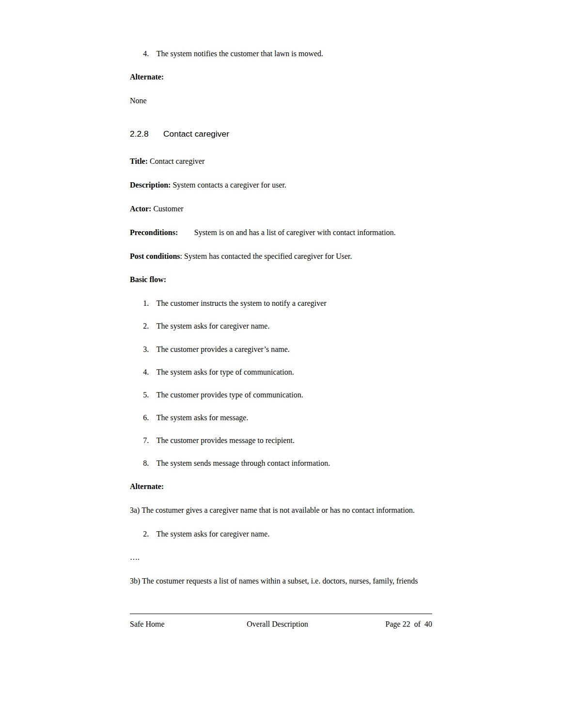The system notifies the customer that lawn is mowed.
Alternate:
None
2.2.8 Contact caregiver
Title: Contact caregiver
Description: System contacts a caregiver for user.
Actor: Customer
Preconditions: System is on and has a list of caregiver with contact information.
Post conditions: System has contacted the specified caregiver for User.
Basic flow:
The customer instructs the system to notify a caregiver
The system asks for caregiver name.
The customer provides a caregiver’s name.
The system asks for type of communication.
The customer provides type of communication.
The system asks for message.
The customer provides message to recipient.
The system sends message through contact information.
Alternate:
3a) The costumer gives a caregiver name that is not available or has no contact information.
The system asks for caregiver name.
….
3b) The costumer requests a list of names within a subset, i.e. doctors, nurses, family, friends
Safe Home
Overall Description
Page 22 of 40